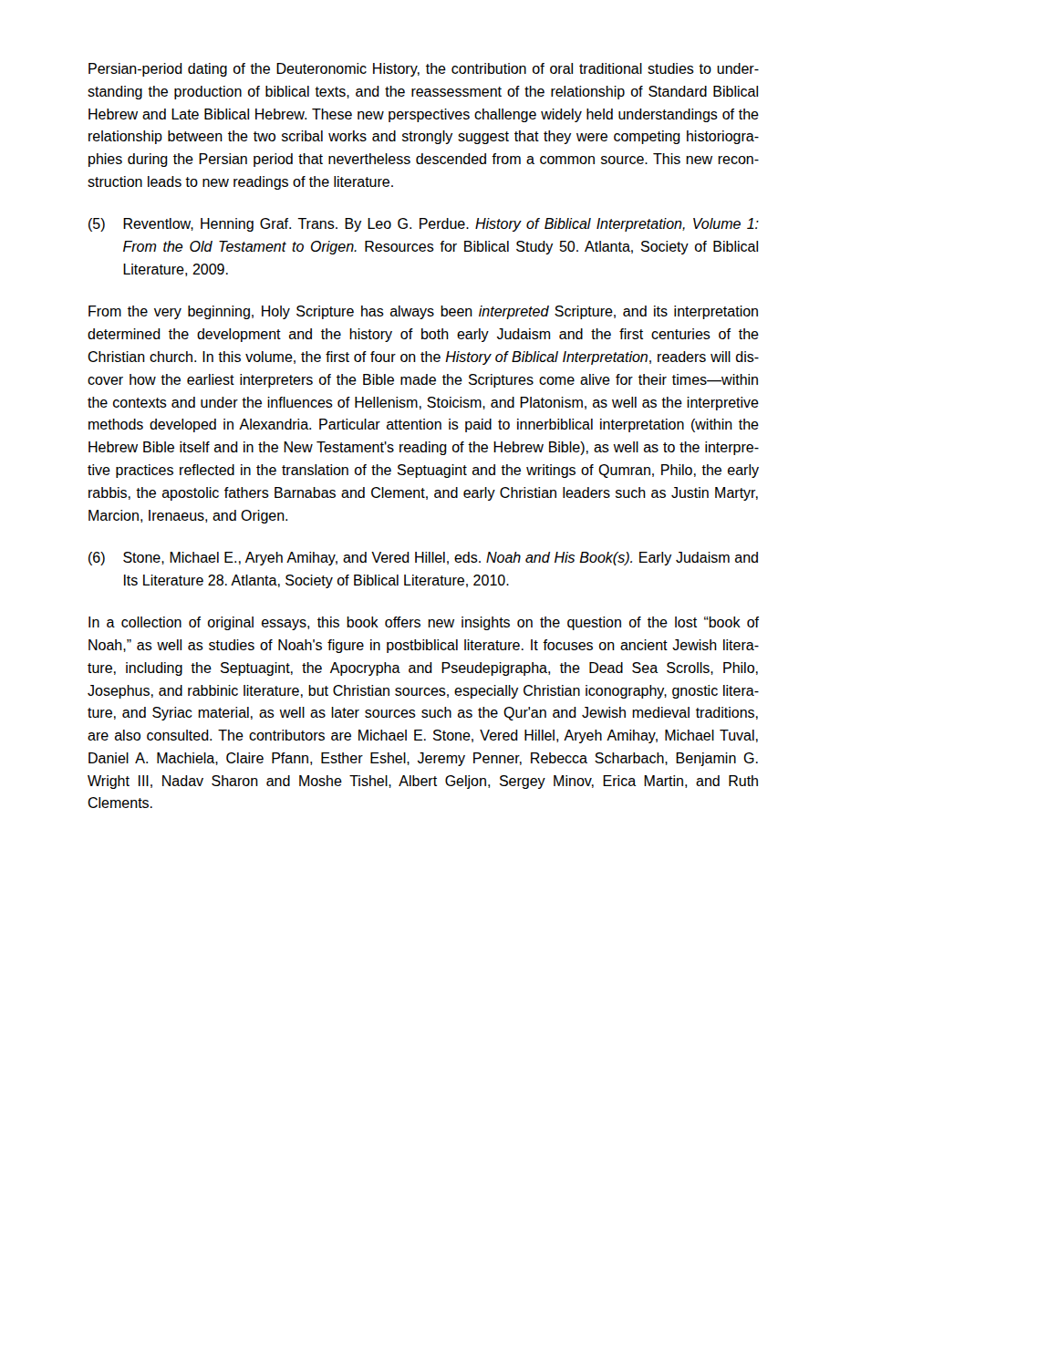Persian-period dating of the Deuteronomic History, the contribution of oral traditional studies to understanding the production of biblical texts, and the reassessment of the relationship of Standard Biblical Hebrew and Late Biblical Hebrew. These new perspectives challenge widely held understandings of the relationship between the two scribal works and strongly suggest that they were competing historiographies during the Persian period that nevertheless descended from a common source. This new reconstruction leads to new readings of the literature.
(5)
Reventlow, Henning Graf. Trans. By Leo G. Perdue. History of Biblical Interpretation, Volume 1: From the Old Testament to Origen. Resources for Biblical Study 50. Atlanta, Society of Biblical Literature, 2009.
From the very beginning, Holy Scripture has always been interpreted Scripture, and its interpretation determined the development and the history of both early Judaism and the first centuries of the Christian church. In this volume, the first of four on the History of Biblical Interpretation, readers will discover how the earliest interpreters of the Bible made the Scriptures come alive for their times—within the contexts and under the influences of Hellenism, Stoicism, and Platonism, as well as the interpretive methods developed in Alexandria. Particular attention is paid to innerbiblical interpretation (within the Hebrew Bible itself and in the New Testament's reading of the Hebrew Bible), as well as to the interpretive practices reflected in the translation of the Septuagint and the writings of Qumran, Philo, the early rabbis, the apostolic fathers Barnabas and Clement, and early Christian leaders such as Justin Martyr, Marcion, Irenaeus, and Origen.
(6)
Stone, Michael E., Aryeh Amihay, and Vered Hillel, eds. Noah and His Book(s). Early Judaism and Its Literature 28. Atlanta, Society of Biblical Literature, 2010.
In a collection of original essays, this book offers new insights on the question of the lost “book of Noah,” as well as studies of Noah's figure in postbiblical literature. It focuses on ancient Jewish literature, including the Septuagint, the Apocrypha and Pseudepigrapha, the Dead Sea Scrolls, Philo, Josephus, and rabbinic literature, but Christian sources, especially Christian iconography, gnostic literature, and Syriac material, as well as later sources such as the Qur'an and Jewish medieval traditions, are also consulted. The contributors are Michael E. Stone, Vered Hillel, Aryeh Amihay, Michael Tuval, Daniel A. Machiela, Claire Pfann, Esther Eshel, Jeremy Penner, Rebecca Scharbach, Benjamin G. Wright III, Nadav Sharon and Moshe Tishel, Albert Geljon, Sergey Minov, Erica Martin, and Ruth Clements.